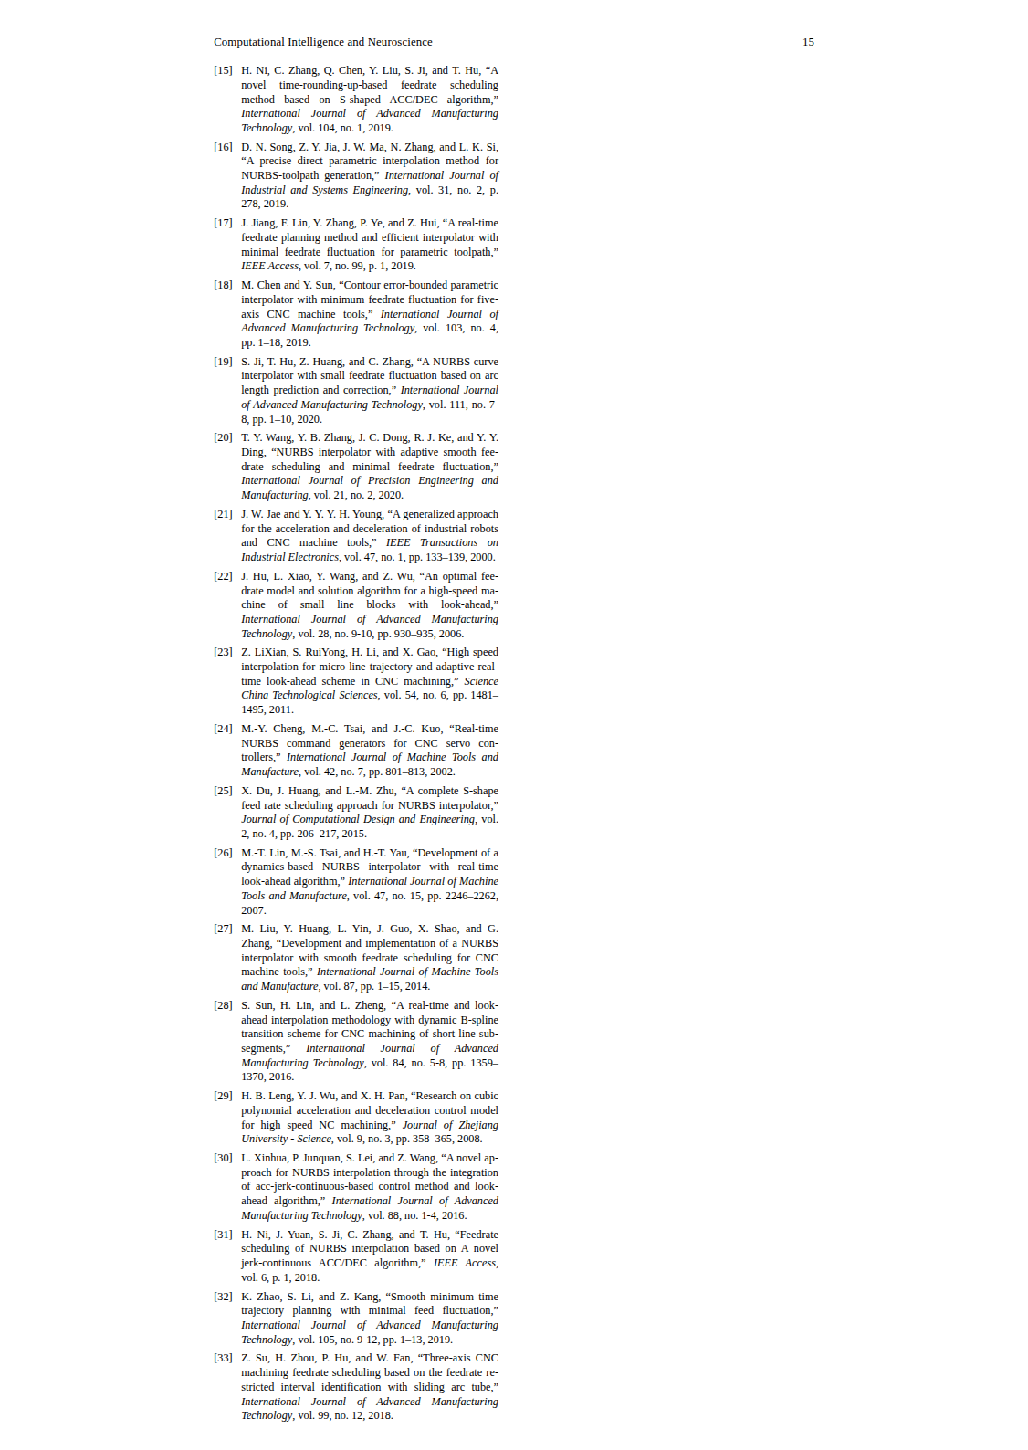Computational Intelligence and Neuroscience 15
[15] H. Ni, C. Zhang, Q. Chen, Y. Liu, S. Ji, and T. Hu, “A novel time-rounding-up-based feedrate scheduling method based on S-shaped ACC/DEC algorithm,” International Journal of Advanced Manufacturing Technology, vol. 104, no. 1, 2019.
[16] D. N. Song, Z. Y. Jia, J. W. Ma, N. Zhang, and L. K. Si, “A precise direct parametric interpolation method for NURBS-toolpath generation,” International Journal of Industrial and Systems Engineering, vol. 31, no. 2, p. 278, 2019.
[17] J. Jiang, F. Lin, Y. Zhang, P. Ye, and Z. Hui, “A real-time feedrate planning method and efficient interpolator with minimal feedrate fluctuation for parametric toolpath,” IEEE Access, vol. 7, no. 99, p. 1, 2019.
[18] M. Chen and Y. Sun, “Contour error-bounded parametric interpolator with minimum feedrate fluctuation for five-axis CNC machine tools,” International Journal of Advanced Manufacturing Technology, vol. 103, no. 4, pp. 1–18, 2019.
[19] S. Ji, T. Hu, Z. Huang, and C. Zhang, “A NURBS curve interpolator with small feedrate fluctuation based on arc length prediction and correction,” International Journal of Advanced Manufacturing Technology, vol. 111, no. 7-8, pp. 1–10, 2020.
[20] T. Y. Wang, Y. B. Zhang, J. C. Dong, R. J. Ke, and Y. Y. Ding, “NURBS interpolator with adaptive smooth feedrate scheduling and minimal feedrate fluctuation,” International Journal of Precision Engineering and Manufacturing, vol. 21, no. 2, 2020.
[21] J. W. Jae and Y. Y. Y. H. Young, “A generalized approach for the acceleration and deceleration of industrial robots and CNC machine tools,” IEEE Transactions on Industrial Electronics, vol. 47, no. 1, pp. 133–139, 2000.
[22] J. Hu, L. Xiao, Y. Wang, and Z. Wu, “An optimal feedrate model and solution algorithm for a high-speed machine of small line blocks with look-ahead,” International Journal of Advanced Manufacturing Technology, vol. 28, no. 9-10, pp. 930–935, 2006.
[23] Z. LiXian, S. RuiYong, H. Li, and X. Gao, “High speed interpolation for micro-line trajectory and adaptive real-time look-ahead scheme in CNC machining,” Science China Technological Sciences, vol. 54, no. 6, pp. 1481–1495, 2011.
[24] M.-Y. Cheng, M.-C. Tsai, and J.-C. Kuo, “Real-time NURBS command generators for CNC servo controllers,” International Journal of Machine Tools and Manufacture, vol. 42, no. 7, pp. 801–813, 2002.
[25] X. Du, J. Huang, and L.-M. Zhu, “A complete S-shape feed rate scheduling approach for NURBS interpolator,” Journal of Computational Design and Engineering, vol. 2, no. 4, pp. 206–217, 2015.
[26] M.-T. Lin, M.-S. Tsai, and H.-T. Yau, “Development of a dynamics-based NURBS interpolator with real-time look-ahead algorithm,” International Journal of Machine Tools and Manufacture, vol. 47, no. 15, pp. 2246–2262, 2007.
[27] M. Liu, Y. Huang, L. Yin, J. Guo, X. Shao, and G. Zhang, “Development and implementation of a NURBS interpolator with smooth feedrate scheduling for CNC machine tools,” International Journal of Machine Tools and Manufacture, vol. 87, pp. 1–15, 2014.
[28] S. Sun, H. Lin, and L. Zheng, “A real-time and look-ahead interpolation methodology with dynamic B-spline transition scheme for CNC machining of short line subsegments,” International Journal of Advanced Manufacturing Technology, vol. 84, no. 5-8, pp. 1359–1370, 2016.
[29] H. B. Leng, Y. J. Wu, and X. H. Pan, “Research on cubic polynomial acceleration and deceleration control model for high speed NC machining,” Journal of Zhejiang University - Science, vol. 9, no. 3, pp. 358–365, 2008.
[30] L. Xinhua, P. Junquan, S. Lei, and Z. Wang, “A novel approach for NURBS interpolation through the integration of acc-jerk-continuous-based control method and look-ahead algorithm,” International Journal of Advanced Manufacturing Technology, vol. 88, no. 1-4, 2016.
[31] H. Ni, J. Yuan, S. Ji, C. Zhang, and T. Hu, “Feedrate scheduling of NURBS interpolation based on A novel jerk-continuous ACC/DEC algorithm,” IEEE Access, vol. 6, p. 1, 2018.
[32] K. Zhao, S. Li, and Z. Kang, “Smooth minimum time trajectory planning with minimal feed fluctuation,” International Journal of Advanced Manufacturing Technology, vol. 105, no. 9-12, pp. 1–13, 2019.
[33] Z. Su, H. Zhou, P. Hu, and W. Fan, “Three-axis CNC machining feedrate scheduling based on the feedrate restricted interval identification with sliding arc tube,” International Journal of Advanced Manufacturing Technology, vol. 99, no. 12, 2018.